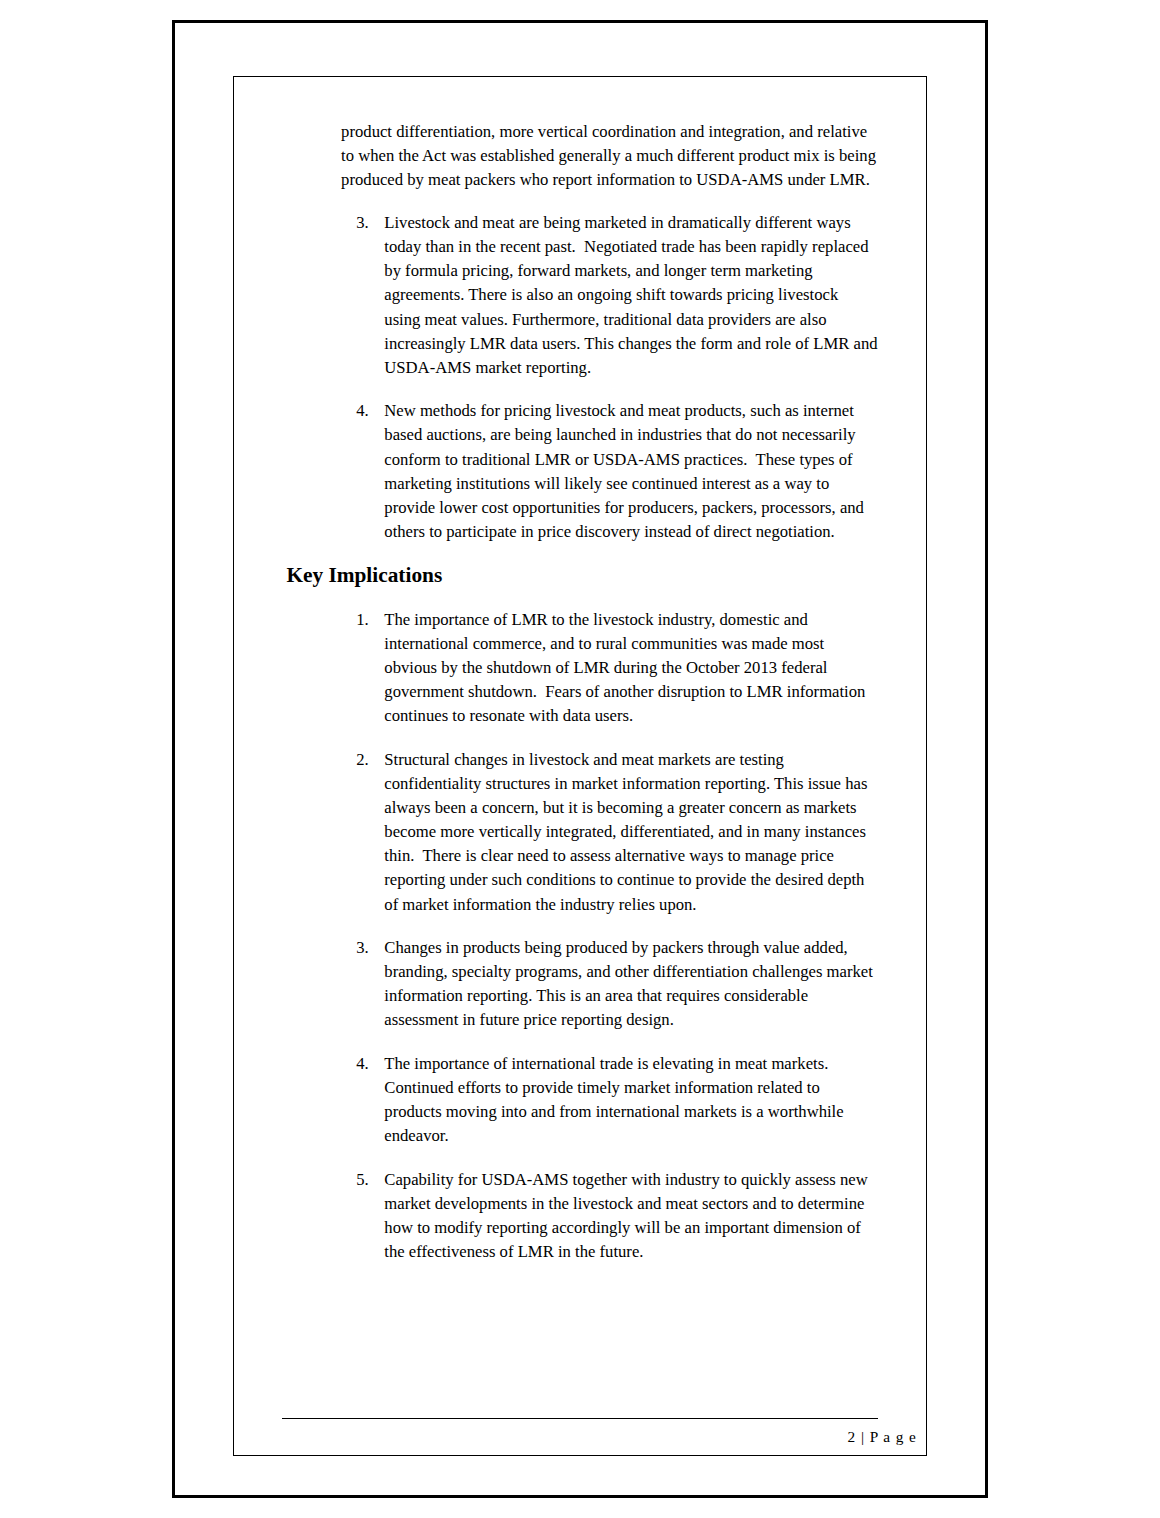product differentiation, more vertical coordination and integration, and relative to when the Act was established generally a much different product mix is being produced by meat packers who report information to USDA-AMS under LMR.
Livestock and meat are being marketed in dramatically different ways today than in the recent past. Negotiated trade has been rapidly replaced by formula pricing, forward markets, and longer term marketing agreements. There is also an ongoing shift towards pricing livestock using meat values. Furthermore, traditional data providers are also increasingly LMR data users. This changes the form and role of LMR and USDA-AMS market reporting.
New methods for pricing livestock and meat products, such as internet based auctions, are being launched in industries that do not necessarily conform to traditional LMR or USDA-AMS practices. These types of marketing institutions will likely see continued interest as a way to provide lower cost opportunities for producers, packers, processors, and others to participate in price discovery instead of direct negotiation.
Key Implications
The importance of LMR to the livestock industry, domestic and international commerce, and to rural communities was made most obvious by the shutdown of LMR during the October 2013 federal government shutdown. Fears of another disruption to LMR information continues to resonate with data users.
Structural changes in livestock and meat markets are testing confidentiality structures in market information reporting. This issue has always been a concern, but it is becoming a greater concern as markets become more vertically integrated, differentiated, and in many instances thin. There is clear need to assess alternative ways to manage price reporting under such conditions to continue to provide the desired depth of market information the industry relies upon.
Changes in products being produced by packers through value added, branding, specialty programs, and other differentiation challenges market information reporting. This is an area that requires considerable assessment in future price reporting design.
The importance of international trade is elevating in meat markets. Continued efforts to provide timely market information related to products moving into and from international markets is a worthwhile endeavor.
Capability for USDA-AMS together with industry to quickly assess new market developments in the livestock and meat sectors and to determine how to modify reporting accordingly will be an important dimension of the effectiveness of LMR in the future.
2 | P a g e